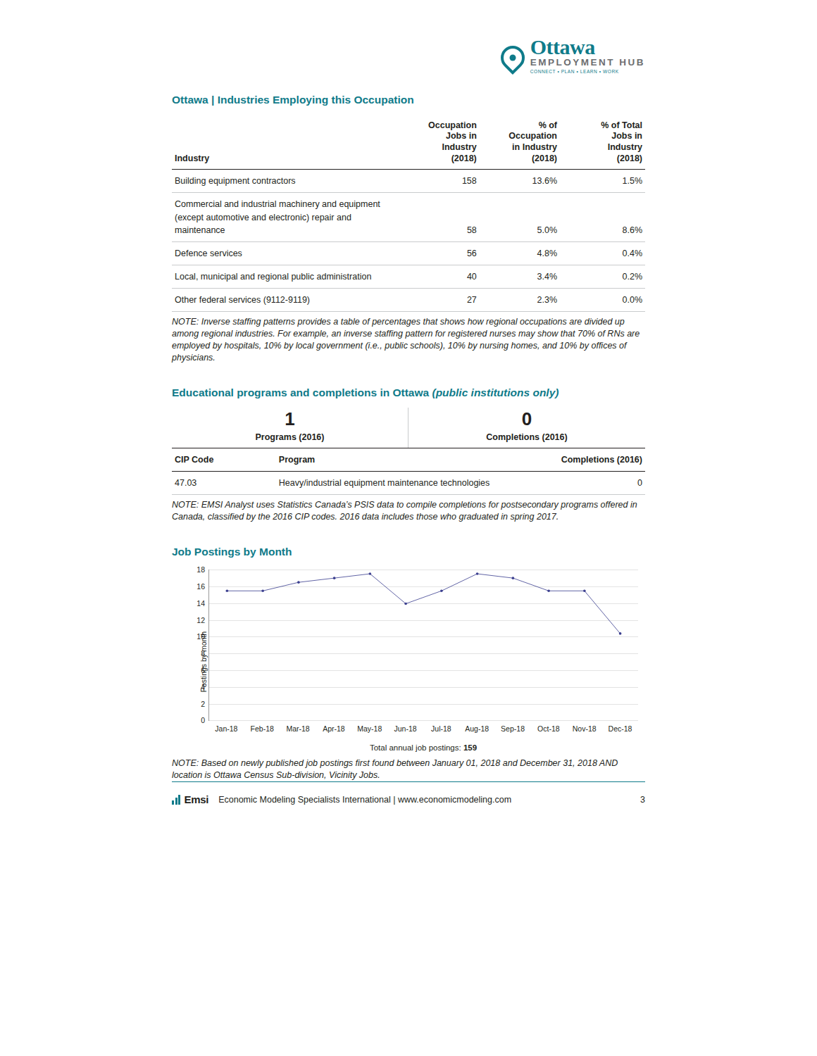Ottawa EMPLOYMENT HUB CONNECT • PLAN • LEARN • WORK
Ottawa | Industries Employing this Occupation
| Industry | Occupation Jobs in Industry (2018) | % of Occupation in Industry (2018) | % of Total Jobs in Industry (2018) |
| --- | --- | --- | --- |
| Building equipment contractors | 158 | 13.6% | 1.5% |
| Commercial and industrial machinery and equipment (except automotive and electronic) repair and maintenance | 58 | 5.0% | 8.6% |
| Defence services | 56 | 4.8% | 0.4% |
| Local, municipal and regional public administration | 40 | 3.4% | 0.2% |
| Other federal services (9112-9119) | 27 | 2.3% | 0.0% |
NOTE: Inverse staffing patterns provides a table of percentages that shows how regional occupations are divided up among regional industries. For example, an inverse staffing pattern for registered nurses may show that 70% of RNs are employed by hospitals, 10% by local government (i.e., public schools), 10% by nursing homes, and 10% by offices of physicians.
Educational programs and completions in Ottawa (public institutions only)
1
Programs (2016)
0
Completions (2016)
| CIP Code | Program | Completions (2016) |
| --- | --- | --- |
| 47.03 | Heavy/industrial equipment maintenance technologies | 0 |
NOTE: EMSI Analyst uses Statistics Canada’s PSIS data to compile completions for postsecondary programs offered in Canada, classified by the 2016 CIP codes. 2016 data includes those who graduated in spring 2017.
Job Postings by Month
Postings by month
18
16
14
12
10
8
6
4
2
0
Jan-18 Feb-18 Mar-18 Apr-18 May-18 Jun-18 Jul-18 Aug-18 Sep-18 Oct-18 Nov-18 Dec-18
Total annual job postings: 159
NOTE: Based on newly published job postings first found between January 01, 2018 and December 31, 2018 AND location is Ottawa Census Sub-division, Vicinity Jobs.
Emsi
Economic Modeling Specialists International | www.economicmodeling.com
3